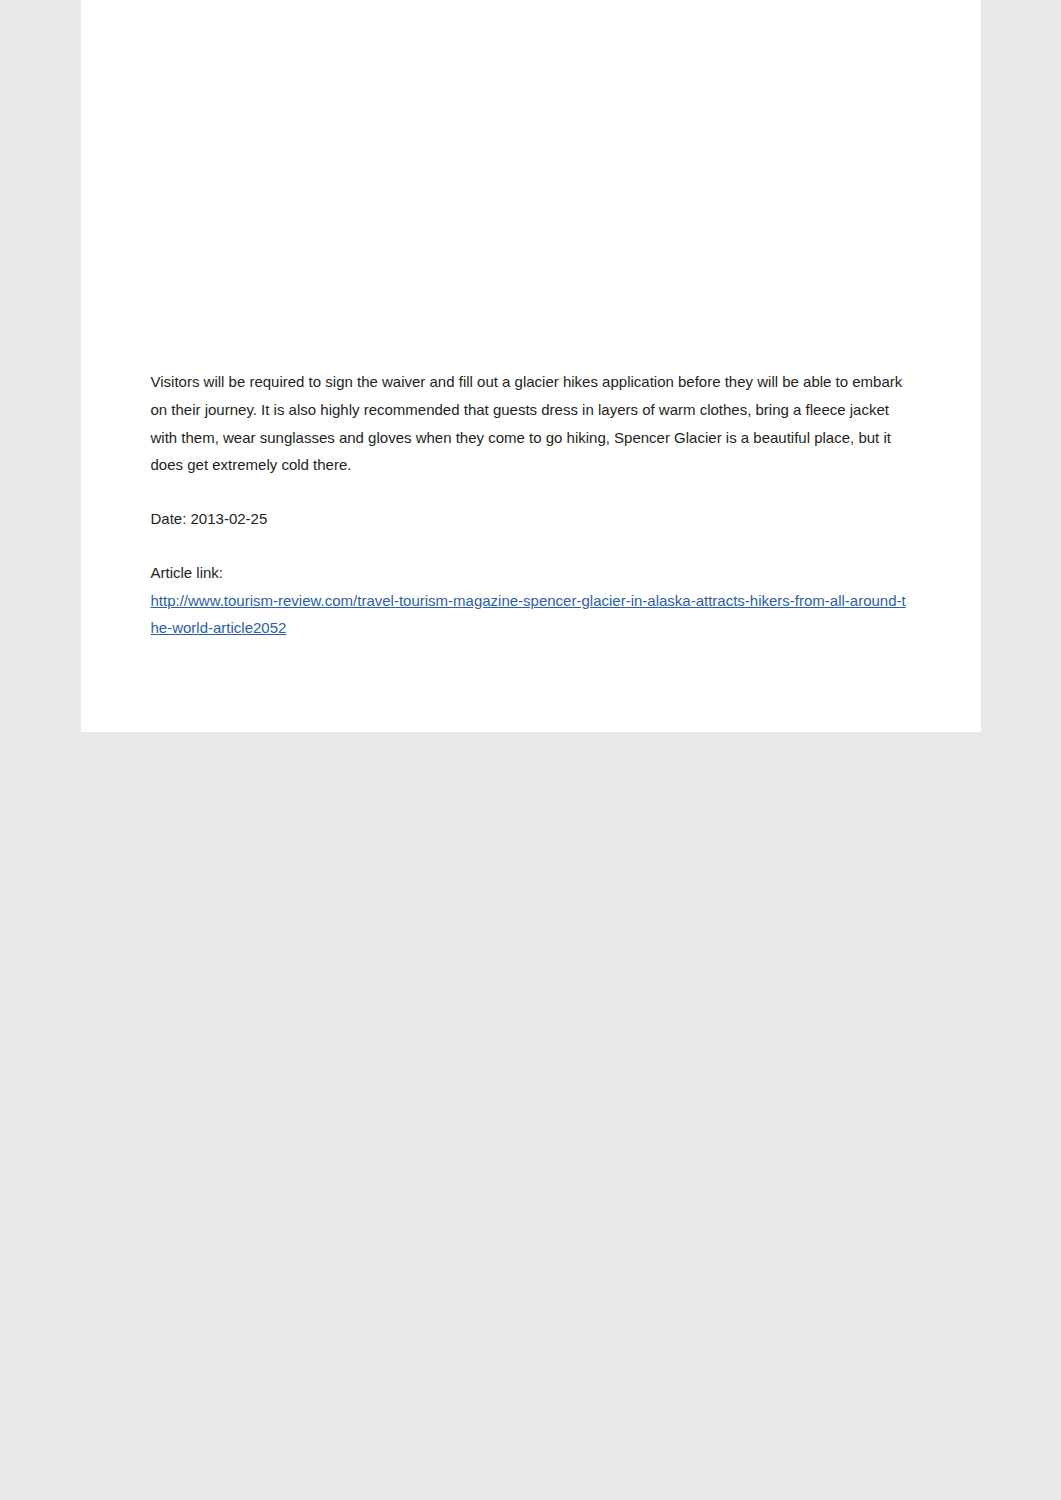Visitors will be required to sign the waiver and fill out a glacier hikes application before they will be able to embark on their journey. It is also highly recommended that guests dress in layers of warm clothes, bring a fleece jacket with them, wear sunglasses and gloves when they come to go hiking, Spencer Glacier is a beautiful place, but it does get extremely cold there.
Date: 2013-02-25
Article link:
http://www.tourism-review.com/travel-tourism-magazine-spencer-glacier-in-alaska-attracts-hikers-from-all-around-the-world-article2052